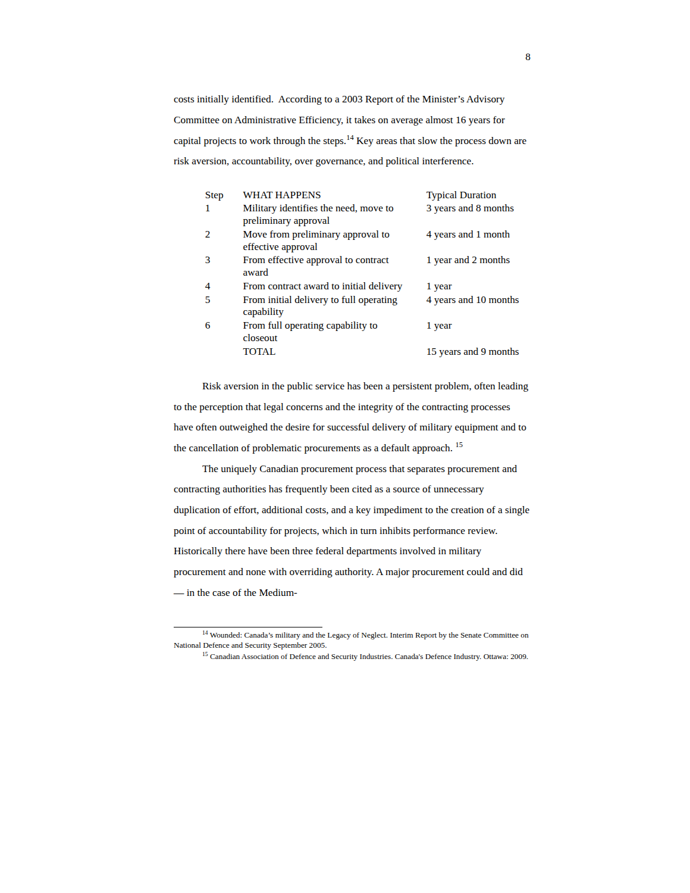8
costs initially identified. According to a 2003 Report of the Minister’s Advisory Committee on Administrative Efficiency, it takes on average almost 16 years for capital projects to work through the steps.14 Key areas that slow the process down are risk aversion, accountability, over governance, and political interference.
| Step | WHAT HAPPENS | Typical Duration |
| 1 | Military identifies the need, move to preliminary approval | 3 years and 8 months |
| 2 | Move from preliminary approval to effective approval | 4 years and 1 month |
| 3 | From effective approval to contract award | 1 year and 2 months |
| 4 | From contract award to initial delivery | 1 year |
| 5 | From initial delivery to full operating capability | 4 years and 10 months |
| 6 | From full operating capability to closeout | 1 year |
| | TOTAL | 15 years and 9 months |
Risk aversion in the public service has been a persistent problem, often leading to the perception that legal concerns and the integrity of the contracting processes have often outweighed the desire for successful delivery of military equipment and to the cancellation of problematic procurements as a default approach. 15
The uniquely Canadian procurement process that separates procurement and contracting authorities has frequently been cited as a source of unnecessary duplication of effort, additional costs, and a key impediment to the creation of a single point of accountability for projects, which in turn inhibits performance review. Historically there have been three federal departments involved in military procurement and none with overriding authority. A major procurement could and did — in the case of the Medium-
14 Wounded: Canada’s military and the Legacy of Neglect. Interim Report by the Senate Committee on National Defence and Security September 2005.
15 Canadian Association of Defence and Security Industries. Canada's Defence Industry. Ottawa: 2009.